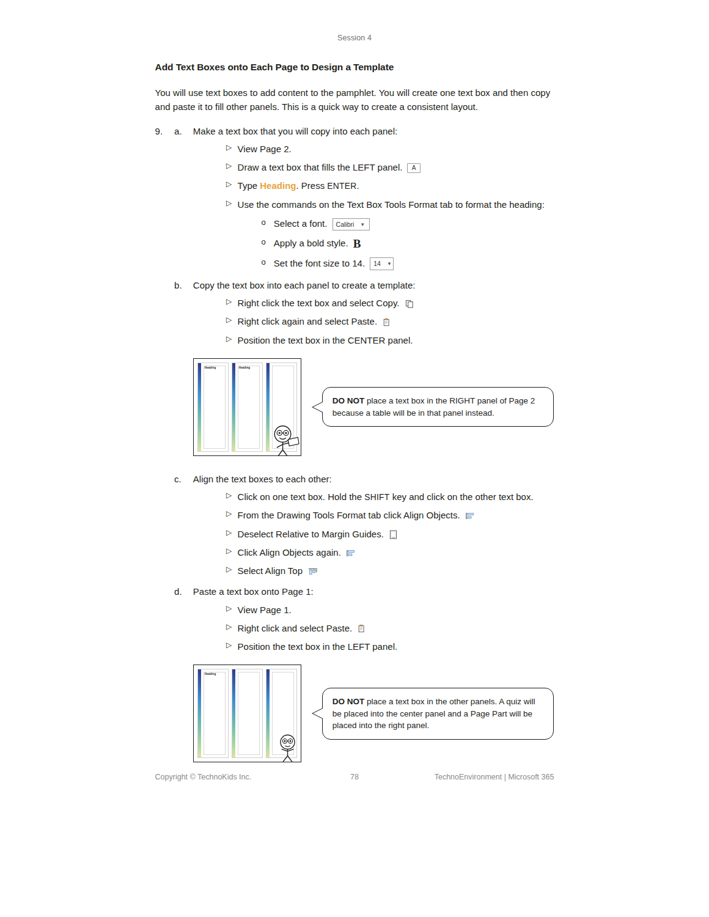Session 4
Add Text Boxes onto Each Page to Design a Template
You will use text boxes to add content to the pamphlet. You will create one text box and then copy and paste it to fill other panels. This is a quick way to create a consistent layout.
9.
a.
Make a text box that you will copy into each panel:
View Page 2.
Draw a text box that fills the LEFT panel. A
Type Heading. Press ENTER.
Use the commands on the Text Box Tools Format tab to format the heading:
Select a font. Calibri▼
Apply a bold style. B
Set the font size to 14. 14▼
b.
Copy the text box into each panel to create a template:
Right click the text box and select Copy.
Right click again and select Paste.
Position the text box in the CENTER panel.
Heading
Heading
DO NOT place a text box in the RIGHT panel of Page 2 because a table will be in that panel instead.
c.
Align the text boxes to each other:
Click on one text box. Hold the SHIFT key and click on the other text box.
From the Drawing Tools Format tab click Align Objects.
Deselect Relative to Margin Guides. 100
Click Align Objects again.
Select Align Top
d.
Paste a text box onto Page 1:
View Page 1.
Right click and select Paste.
Position the text box in the LEFT panel.
Heading
DO NOT place a text box in the other panels. A quiz will be placed into the center panel and a Page Part will be placed into the right panel.
Copyright © TechnoKids Inc.
78
TechnoEnvironment | Microsoft 365